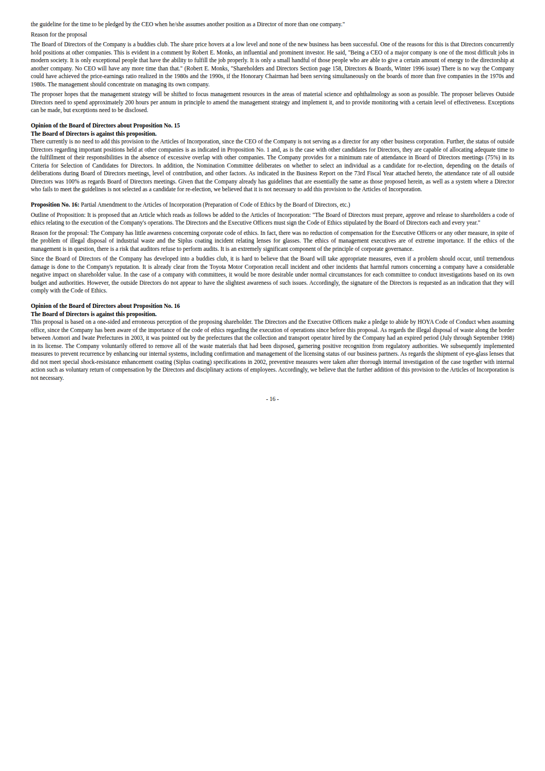the guideline for the time to be pledged by the CEO when he/she assumes another position as a Director of more than one company."
Reason for the proposal
The Board of Directors of the Company is a buddies club. The share price hovers at a low level and none of the new business has been successful. One of the reasons for this is that Directors concurrently hold positions at other companies. This is evident in a comment by Robert E. Monks, an influential and prominent investor. He said, "Being a CEO of a major company is one of the most difficult jobs in modern society. It is only exceptional people that have the ability to fulfill the job properly. It is only a small handful of those people who are able to give a certain amount of energy to the directorship at another company. No CEO will have any more time than that." (Robert E. Monks, "Shareholders and Directors Section page 158, Directors & Boards, Winter 1996 issue) There is no way the Company could have achieved the price-earnings ratio realized in the 1980s and the 1990s, if the Honorary Chairman had been serving simultaneously on the boards of more than five companies in the 1970s and 1980s. The management should concentrate on managing its own company.
The proposer hopes that the management strategy will be shifted to focus management resources in the areas of material science and ophthalmology as soon as possible. The proposer believes Outside Directors need to spend approximately 200 hours per annum in principle to amend the management strategy and implement it, and to provide monitoring with a certain level of effectiveness. Exceptions can be made, but exceptions need to be disclosed.
Opinion of the Board of Directors about Proposition No. 15
The Board of Directors is against this proposition.
There currently is no need to add this provision to the Articles of Incorporation, since the CEO of the Company is not serving as a director for any other business corporation. Further, the status of outside Directors regarding important positions held at other companies is as indicated in Proposition No. 1 and, as is the case with other candidates for Directors, they are capable of allocating adequate time to the fulfillment of their responsibilities in the absence of excessive overlap with other companies. The Company provides for a minimum rate of attendance in Board of Directors meetings (75%) in its Criteria for Selection of Candidates for Directors. In addition, the Nomination Committee deliberates on whether to select an individual as a candidate for re-election, depending on the details of deliberations during Board of Directors meetings, level of contribution, and other factors. As indicated in the Business Report on the 73rd Fiscal Year attached hereto, the attendance rate of all outside Directors was 100% as regards Board of Directors meetings. Given that the Company already has guidelines that are essentially the same as those proposed herein, as well as a system where a Director who fails to meet the guidelines is not selected as a candidate for re-election, we believed that it is not necessary to add this provision to the Articles of Incorporation.
Proposition No. 16: Partial Amendment to the Articles of Incorporation (Preparation of Code of Ethics by the Board of Directors, etc.)
Outline of Proposition: It is proposed that an Article which reads as follows be added to the Articles of Incorporation: "The Board of Directors must prepare, approve and release to shareholders a code of ethics relating to the execution of the Company's operations. The Directors and the Executive Officers must sign the Code of Ethics stipulated by the Board of Directors each and every year."
Reason for the proposal: The Company has little awareness concerning corporate code of ethics. In fact, there was no reduction of compensation for the Executive Officers or any other measure, in spite of the problem of illegal disposal of industrial waste and the Siplus coating incident relating lenses for glasses. The ethics of management executives are of extreme importance. If the ethics of the management is in question, there is a risk that auditors refuse to perform audits. It is an extremely significant component of the principle of corporate governance.
Since the Board of Directors of the Company has developed into a buddies club, it is hard to believe that the Board will take appropriate measures, even if a problem should occur, until tremendous damage is done to the Company's reputation. It is already clear from the Toyota Motor Corporation recall incident and other incidents that harmful rumors concerning a company have a considerable negative impact on shareholder value. In the case of a company with committees, it would be more desirable under normal circumstances for each committee to conduct investigations based on its own budget and authorities. However, the outside Directors do not appear to have the slightest awareness of such issues. Accordingly, the signature of the Directors is requested as an indication that they will comply with the Code of Ethics.
Opinion of the Board of Directors about Proposition No. 16
The Board of Directors is against this proposition.
This proposal is based on a one-sided and erroneous perception of the proposing shareholder. The Directors and the Executive Officers make a pledge to abide by HOYA Code of Conduct when assuming office, since the Company has been aware of the importance of the code of ethics regarding the execution of operations since before this proposal. As regards the illegal disposal of waste along the border between Aomori and Iwate Prefectures in 2003, it was pointed out by the prefectures that the collection and transport operator hired by the Company had an expired period (July through September 1998) in its license. The Company voluntarily offered to remove all of the waste materials that had been disposed, garnering positive recognition from regulatory authorities. We subsequently implemented measures to prevent recurrence by enhancing our internal systems, including confirmation and management of the licensing status of our business partners. As regards the shipment of eye-glass lenses that did not meet special shock-resistance enhancement coating (Siplus coating) specifications in 2002, preventive measures were taken after thorough internal investigation of the case together with internal action such as voluntary return of compensation by the Directors and disciplinary actions of employees. Accordingly, we believe that the further addition of this provision to the Articles of Incorporation is not necessary.
- 16 -